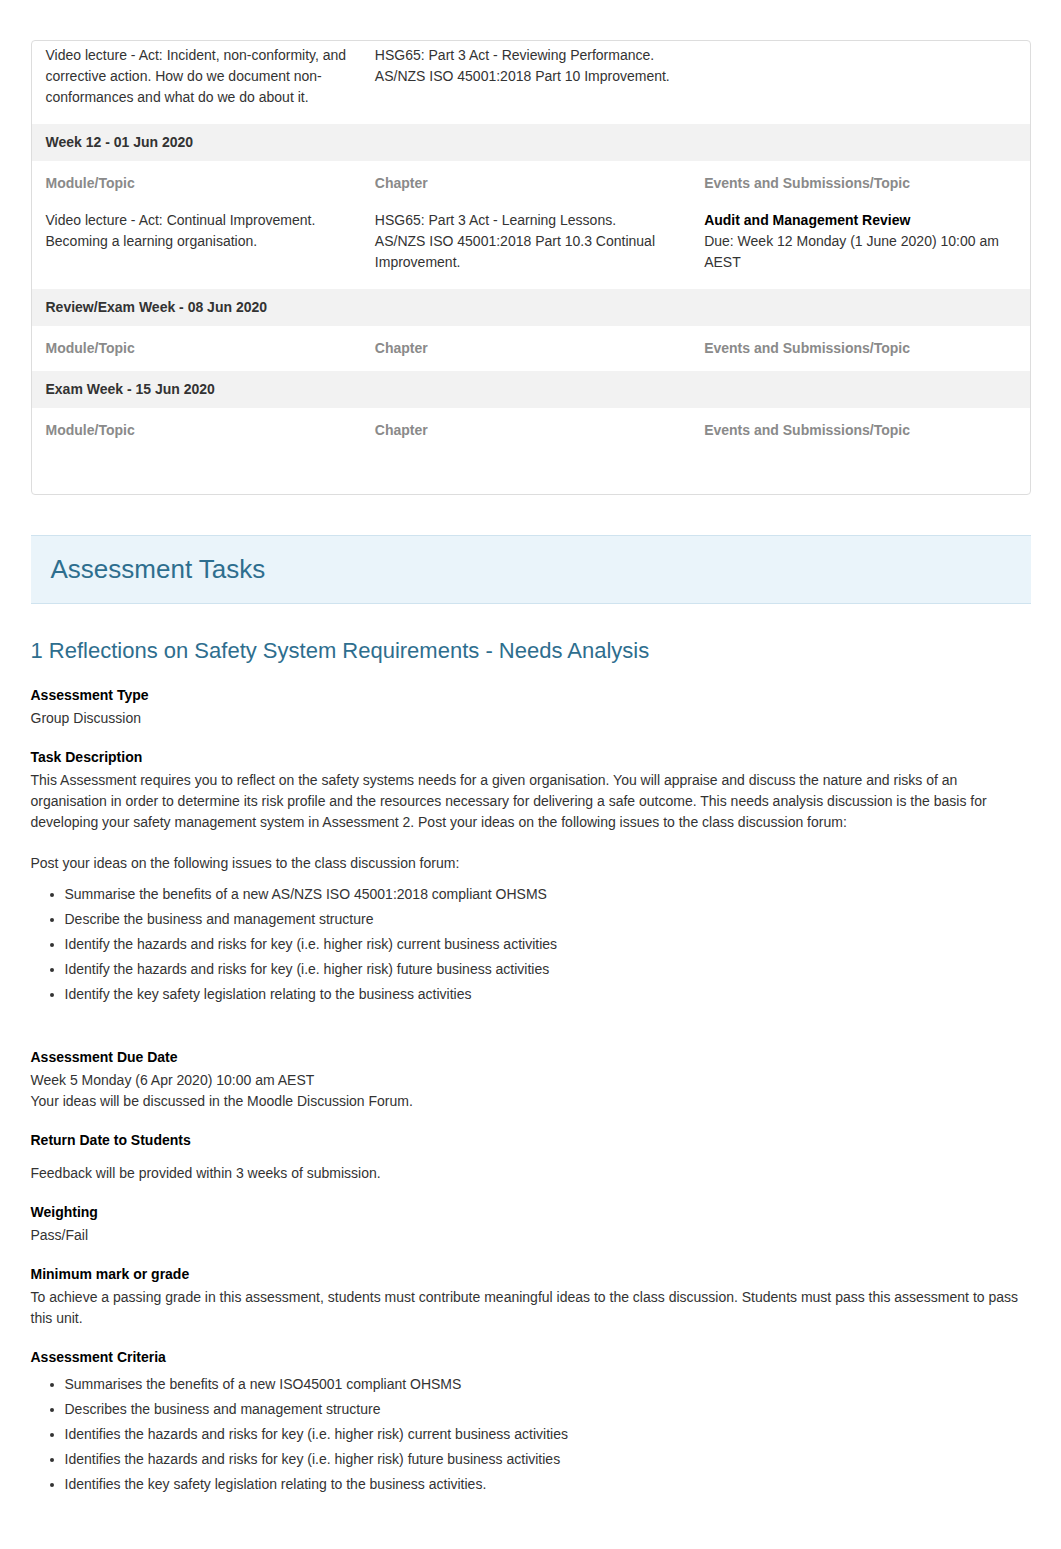| Video lecture - Act: Incident, non-conformity, and corrective action. How do we document non-conformances and what do we do about it. | HSG65: Part 3 Act - Reviewing Performance. AS/NZS ISO 45001:2018 Part 10 Improvement. | |
| Week 12 - 01 Jun 2020 |
| Module/Topic | Chapter | Events and Submissions/Topic |
| Video lecture - Act: Continual Improvement. Becoming a learning organisation. | HSG65: Part 3 Act - Learning Lessons. AS/NZS ISO 45001:2018 Part 10.3 Continual Improvement. | Audit and Management Review Due: Week 12 Monday (1 June 2020) 10:00 am AEST |
| Review/Exam Week - 08 Jun 2020 |
| Module/Topic | Chapter | Events and Submissions/Topic |
| Exam Week - 15 Jun 2020 |
| Module/Topic | Chapter | Events and Submissions/Topic |
Assessment Tasks
1 Reflections on Safety System Requirements - Needs Analysis
Assessment Type
Group Discussion
Task Description
This Assessment requires you to reflect on the safety systems needs for a given organisation. You will appraise and discuss the nature and risks of an organisation in order to determine its risk profile and the resources necessary for delivering a safe outcome. This needs analysis discussion is the basis for developing your safety management system in Assessment 2. Post your ideas on the following issues to the class discussion forum:
Post your ideas on the following issues to the class discussion forum:
Summarise the benefits of a new AS/NZS ISO 45001:2018 compliant OHSMS
Describe the business and management structure
Identify the hazards and risks for key (i.e. higher risk) current business activities
Identify the hazards and risks for key (i.e. higher risk) future business activities
Identify the key safety legislation relating to the business activities
Assessment Due Date
Week 5 Monday (6 Apr 2020) 10:00 am AEST
Your ideas will be discussed in the Moodle Discussion Forum.
Return Date to Students
Feedback will be provided within 3 weeks of submission.
Weighting
Pass/Fail
Minimum mark or grade
To achieve a passing grade in this assessment, students must contribute meaningful ideas to the class discussion. Students must pass this assessment to pass this unit.
Assessment Criteria
Summarises the benefits of a new ISO45001 compliant OHSMS
Describes the business and management structure
Identifies the hazards and risks for key (i.e. higher risk) current business activities
Identifies the hazards and risks for key (i.e. higher risk) future business activities
Identifies the key safety legislation relating to the business activities.